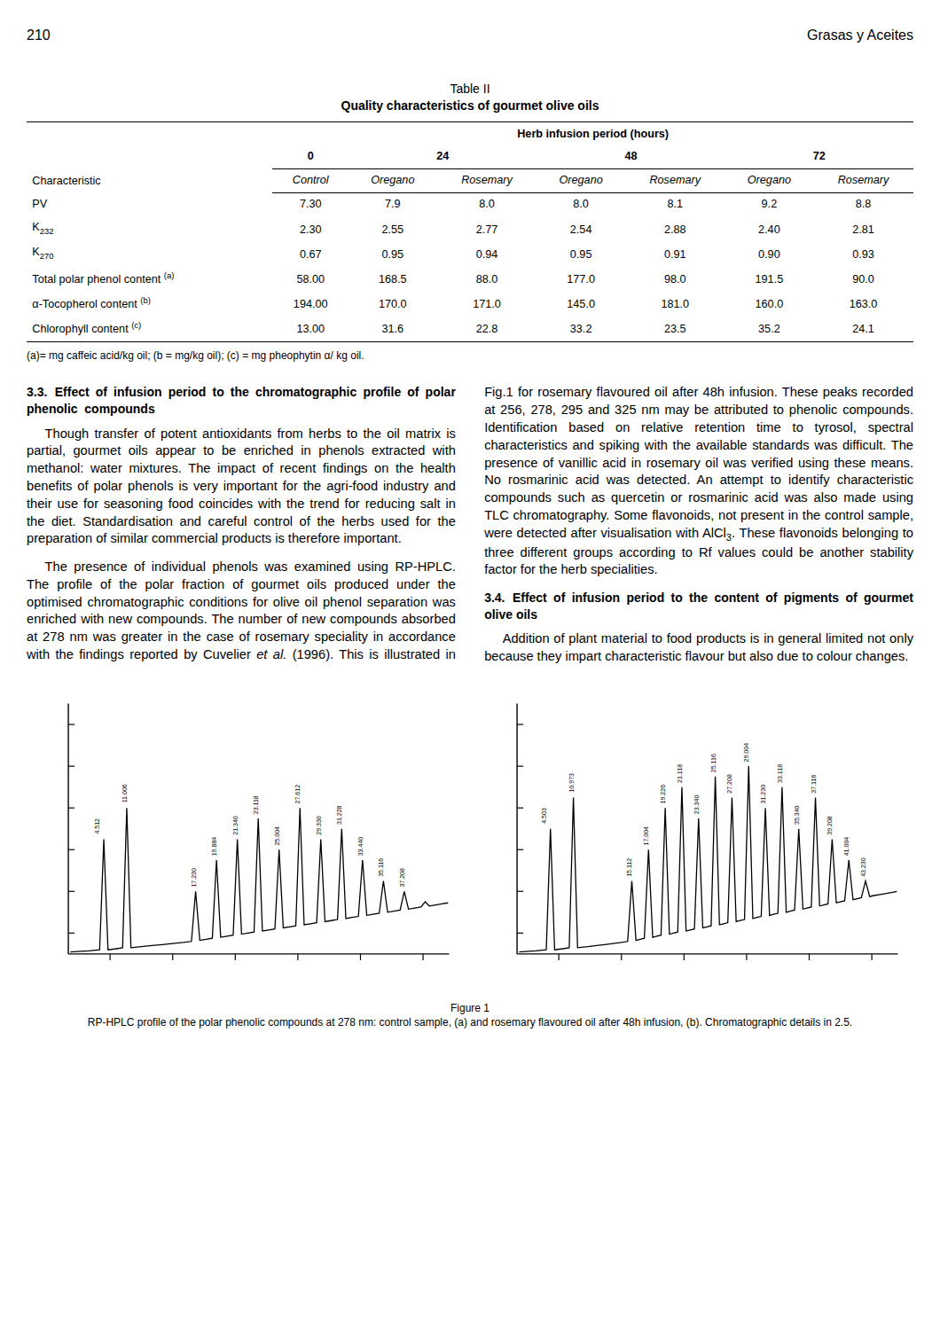210 Grasas y Aceites
Table II Quality characteristics of gourmet olive oils
| Characteristic | Herb infusion period (hours) |
| --- | --- |
| 0 | 24 | 48 | 72 |
| Control | Oregano | Rosemary | Oregano | Rosemary | Oregano | Rosemary |
| PV | 7.30 | 7.9 | 8.0 | 8.0 | 8.1 | 9.2 | 8.8 |
| K 232 | 2.30 | 2.55 | 2.77 | 2.54 | 2.88 | 2.40 | 2.81 |
| K 270 | 0.67 | 0.95 | 0.94 | 0.95 | 0.91 | 0.90 | 0.93 |
| Total polar phenol content (a) | 58.00 | 168.5 | 88.0 | 177.0 | 98.0 | 191.5 | 90.0 |
| α-Tocopherol content (b) | 194.00 | 170.0 | 171.0 | 145.0 | 181.0 | 160.0 | 163.0 |
| Chlorophyll content (c) | 13.00 | 31.6 | 22.8 | 33.2 | 23.5 | 35.2 | 24.1 |
(a)= mg caffeic acid/kg oil; (b = mg/kg oil); (c) = mg pheophytin α/ kg oil.
3.3. Effect of infusion period to the chromatographic profile of polar phenolic compounds
Though transfer of potent antioxidants from herbs to the oil matrix is partial, gourmet oils appear to be enriched in phenols extracted with methanol: water mixtures. The impact of recent findings on the health benefits of polar phenols is very important for the agri-food industry and their use for seasoning food coincides with the trend for reducing salt in the diet. Standardisation and careful control of the herbs used for the preparation of similar commercial products is therefore important.
The presence of individual phenols was examined using RP-HPLC. The profile of the polar fraction of gourmet oils produced under the optimised chromatographic conditions for olive oil phenol separation was enriched with new compounds. The number of new compounds absorbed at 278 nm was greater in the case of rosemary speciality in accordance with the findings reported by Cuvelier et al. (1996). This is illustrated in Fig.1 for rosemary flavoured oil after 48h infusion. These peaks recorded at 256, 278, 295 and 325 nm may be attributed to phenolic compounds. Identification based on relative retention time to tyrosol, spectral characteristics and spiking with the available standards was difficult. The presence of vanillic acid in rosemary oil was verified using these means. No rosmarinic acid was detected. An attempt to identify characteristic compounds such as quercetin or rosmarinic acid was also made using TLC chromatography. Some flavonoids, not present in the control sample, were detected after visualisation with AlCl3. These flavonoids belonging to three different groups according to Rf values could be another stability factor for the herb specialities.
3.4. Effect of infusion period to the content of pigments of gourmet olive oils
Addition of plant material to food products is in general limited not only because they impart characteristic flavour but also due to colour changes.
4.512 11.006 17.230 19.884 21.340 23.118 25.004 27.612 29.330 31.228 33.440 35.116 37.208
4.503 10.973 15.112 17.004 19.226 21.118 23.340 25.116 27.208 29.004 31.230 33.118 35.340 37.116 39.208 41.004 43.230
Figure 1 RP-HPLC profile of the polar phenolic compounds at 278 nm: control sample, (a) and rosemary flavoured oil after 48h infusion, (b). Chromatographic details in 2.5.